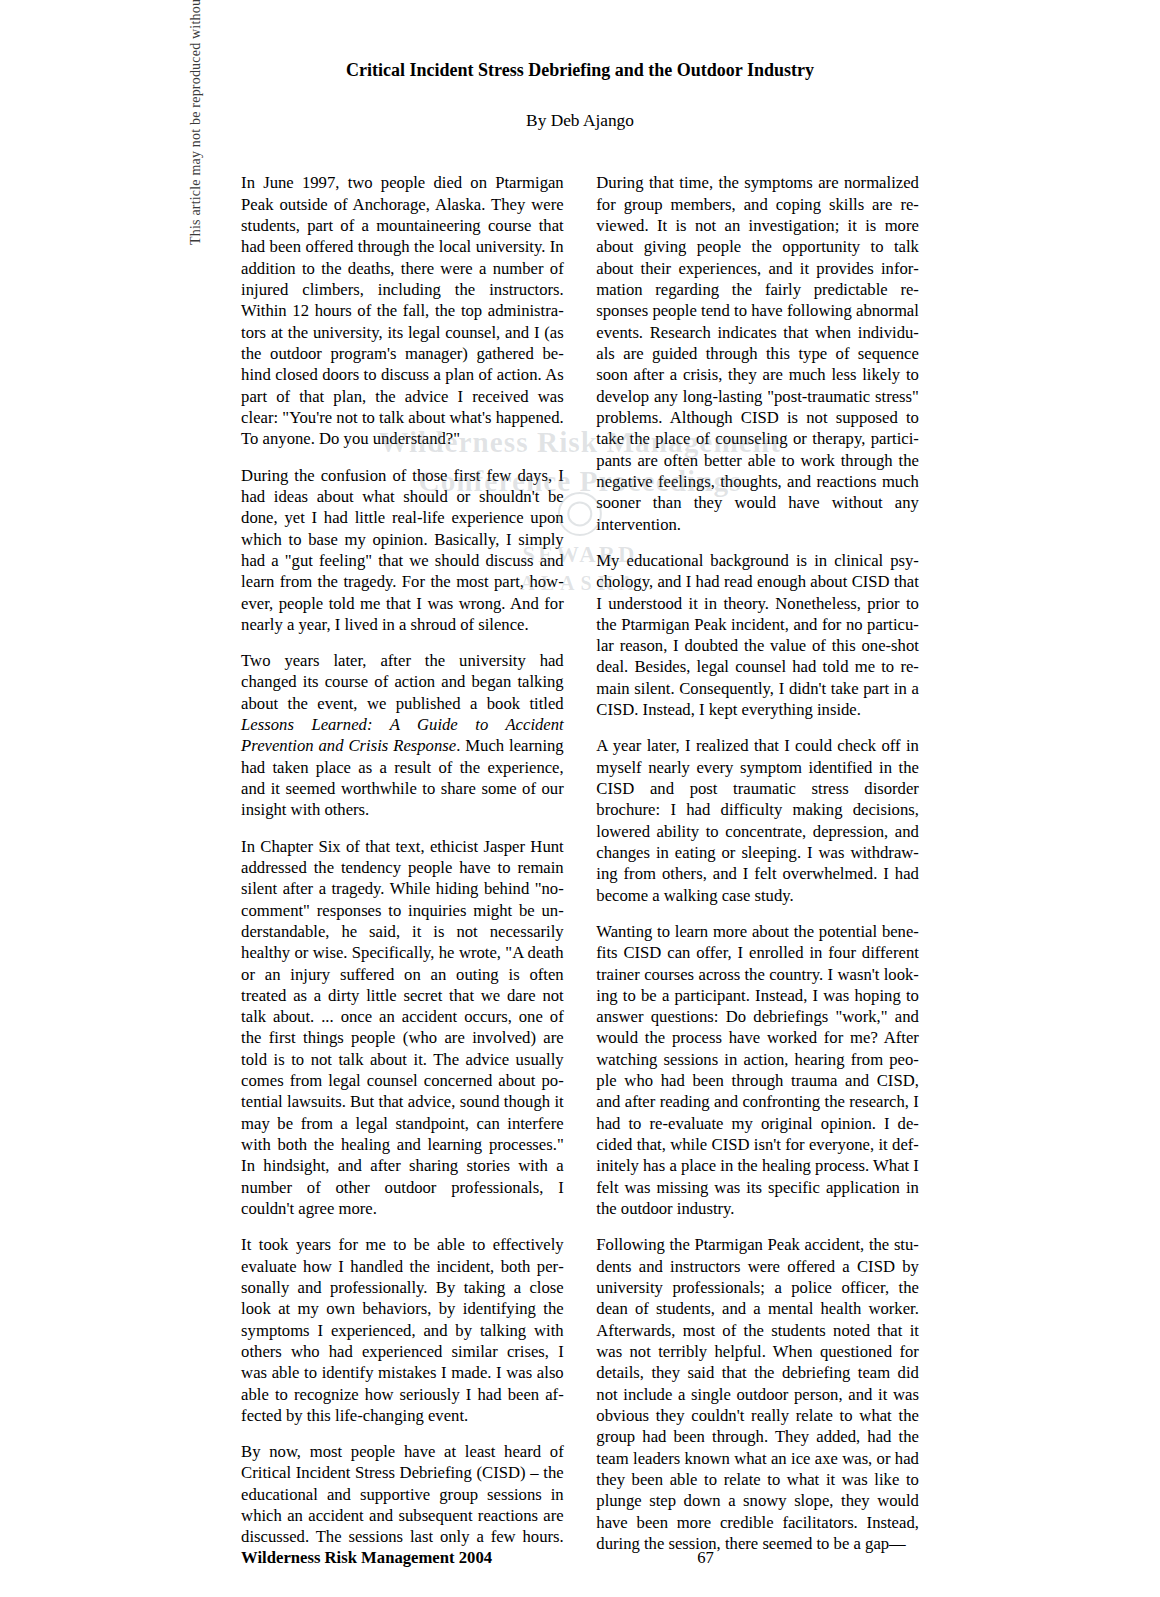Wilderness Risk Management
Conference Proceedings
SEWARD
ALASKA
This article may not be reproduced without the author's permission.
Critical Incident Stress Debriefing and the Outdoor Industry
By Deb Ajango
In June 1997, two people died on Ptarmigan Peak outside of Anchorage, Alaska. They were students, part of a mountaineering course that had been offered through the local university. In addition to the deaths, there were a number of injured climbers, including the instructors. Within 12 hours of the fall, the top administrators at the university, its legal counsel, and I (as the outdoor program's manager) gathered behind closed doors to discuss a plan of action. As part of that plan, the advice I received was clear: "You're not to talk about what's happened. To anyone. Do you understand?"
During the confusion of those first few days, I had ideas about what should or shouldn't be done, yet I had little real-life experience upon which to base my opinion. Basically, I simply had a "gut feeling" that we should discuss and learn from the tragedy. For the most part, however, people told me that I was wrong. And for nearly a year, I lived in a shroud of silence.
Two years later, after the university had changed its course of action and began talking about the event, we published a book titled Lessons Learned: A Guide to Accident Prevention and Crisis Response. Much learning had taken place as a result of the experience, and it seemed worthwhile to share some of our insight with others.
In Chapter Six of that text, ethicist Jasper Hunt addressed the tendency people have to remain silent after a tragedy. While hiding behind "no-comment" responses to inquiries might be understandable, he said, it is not necessarily healthy or wise. Specifically, he wrote, "A death or an injury suffered on an outing is often treated as a dirty little secret that we dare not talk about. ... once an accident occurs, one of the first things people (who are involved) are told is to not talk about it. The advice usually comes from legal counsel concerned about potential lawsuits. But that advice, sound though it may be from a legal standpoint, can interfere with both the healing and learning processes." In hindsight, and after sharing stories with a number of other outdoor professionals, I couldn't agree more.
It took years for me to be able to effectively evaluate how I handled the incident, both personally and professionally. By taking a close look at my own behaviors, by identifying the symptoms I experienced, and by talking with others who had experienced similar crises, I was able to identify mistakes I made. I was also able to recognize how seriously I had been affected by this life-changing event.
By now, most people have at least heard of Critical Incident Stress Debriefing (CISD) – the educational and supportive group sessions in which an accident and subsequent reactions are discussed. The sessions last only a few hours. During that time, the symptoms are normalized for group members, and coping skills are reviewed. It is not an investigation; it is more about giving people the opportunity to talk about their experiences, and it provides information regarding the fairly predictable responses people tend to have following abnormal events. Research indicates that when individuals are guided through this type of sequence soon after a crisis, they are much less likely to develop any long-lasting "post-traumatic stress" problems. Although CISD is not supposed to take the place of counseling or therapy, participants are often better able to work through the negative feelings, thoughts, and reactions much sooner than they would have without any intervention.
My educational background is in clinical psychology, and I had read enough about CISD that I understood it in theory. Nonetheless, prior to the Ptarmigan Peak incident, and for no particular reason, I doubted the value of this one-shot deal. Besides, legal counsel had told me to remain silent. Consequently, I didn't take part in a CISD. Instead, I kept everything inside.
A year later, I realized that I could check off in myself nearly every symptom identified in the CISD and post traumatic stress disorder brochure: I had difficulty making decisions, lowered ability to concentrate, depression, and changes in eating or sleeping. I was withdrawing from others, and I felt overwhelmed. I had become a walking case study.
Wanting to learn more about the potential benefits CISD can offer, I enrolled in four different trainer courses across the country. I wasn't looking to be a participant. Instead, I was hoping to answer questions: Do debriefings "work," and would the process have worked for me? After watching sessions in action, hearing from people who had been through trauma and CISD, and after reading and confronting the research, I had to re-evaluate my original opinion. I decided that, while CISD isn't for everyone, it definitely has a place in the healing process. What I felt was missing was its specific application in the outdoor industry.
Following the Ptarmigan Peak accident, the students and instructors were offered a CISD by university professionals; a police officer, the dean of students, and a mental health worker. Afterwards, most of the students noted that it was not terribly helpful. When questioned for details, they said that the debriefing team did not include a single outdoor person, and it was obvious they couldn't really relate to what the group had been through. They added, had the team leaders known what an ice axe was, or had they been able to relate to what it was like to plunge step down a snowy slope, they would have been more credible facilitators. Instead, during the session, there seemed to be a gap—
Wilderness Risk Management 2004
67